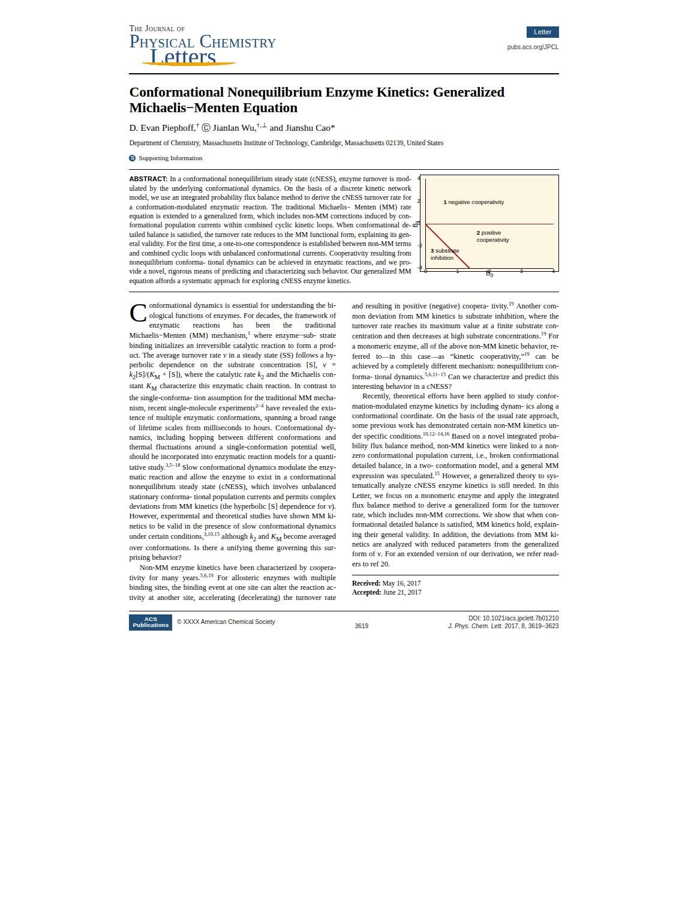The Journal of Physical Chemistry Letters
Letter
pubs.acs.org/JPCL
Conformational Nonequilibrium Enzyme Kinetics: Generalized
Michaelis−Menten Equation
D. Evan Piephoff,† Ⓒ Jianlan Wu,†,⊥ and Jianshu Cao*
Department of Chemistry, Massachusetts Institute of Technology, Cambridge, Massachusetts 02139, United States
S Supporting Information
ABSTRACT: In a conformational nonequilibrium steady state (cNESS), enzyme turnover is modulated by the underlying conformational dynamics. On the basis of a discrete kinetic network model, we use an integrated probability flux balance method to derive the cNESS turnover rate for a conformation-modulated enzymatic reaction. The traditional Michaelis− Menten (MM) rate equation is extended to a generalized form, which includes non-MM corrections induced by conformational population currents within combined cyclic kinetic loops. When conformational detailed balance is satisfied, the turnover rate reduces to the MM functional form, explaining its general validity. For the first time, a one-to-one correspondence is established between non-MM terms and combined cyclic loops with unbalanced conformational currents. Cooperativity resulting from nonequilibrium conforma- tional dynamics can be achieved in enzymatic reactions, and we provide a novel, rigorous means of predicting and characterizing such behavior. Our generalized MM equation affords a systematic approach for exploring cNESS enzyme kinetics.
B1 B0 4 2 0 -2 -4 0 1 2 3 4
1 negative cooperativity 2 positive
cooperativity 3 substrate
inhibition
Conformational dynamics is essential for understanding the biological functions of enzymes. For decades, the framework of enzymatic reactions has been the traditional Michaelis−Menten (MM) mechanism,1 where enzyme−sub- strate binding initializes an irreversible catalytic reaction to form a product. The average turnover rate v in a steady state (SS) follows a hyperbolic dependence on the substrate concentration [S], v = k2[S]/(KM + [S]), where the catalytic rate k2 and the Michaelis constant KM characterize this enzymatic chain reaction. In contrast to the single-conforma- tion assumption for the traditional MM mechanism, recent single-molecule experiments2−4 have revealed the existence of multiple enzymatic conformations, spanning a broad range of lifetime scales from milliseconds to hours. Conformational dynamics, including hopping between different conformations and thermal fluctuations around a single-conformation potential well, should be incorporated into enzymatic reaction models for a quantitative study.3,5−18 Slow conformational dynamics modulate the enzymatic reaction and allow the enzyme to exist in a conformational nonequilibrium steady state (cNESS), which involves unbalanced stationary conforma- tional population currents and permits complex deviations from MM kinetics (the hyperbolic [S] dependence for v). However, experimental and theoretical studies have shown MM kinetics to be valid in the presence of slow conformational dynamics under certain conditions,3,10,15 although k2 and KM become averaged over conformations. Is there a unifying theme governing this surprising behavior?
Non-MM enzyme kinetics have been characterized by cooperativity for many years.5,6,19 For allosteric enzymes with multiple binding sites, the binding event at one site can alter the reaction activity at another site, accelerating (decelerating) the turnover rate and resulting in positive (negative) coopera- tivity.19 Another common deviation from MM kinetics is substrate inhibition, where the turnover rate reaches its maximum value at a finite substrate concentration and then decreases at high substrate concentrations.19 For a monomeric enzyme, all of the above non-MM kinetic behavior, referred to—in this case—as “kinetic cooperativity,”19 can be achieved by a completely different mechanism: nonequilibrium conforma- tional dynamics.5,6,11−15 Can we characterize and predict this interesting behavior in a cNESS?
Recently, theoretical efforts have been applied to study conformation-modulated enzyme kinetics by including dynam- ics along a conformational coordinate. On the basis of the usual rate approach, some previous work has demonstrated certain non-MM kinetics under specific conditions.10,12−14,16 Based on a novel integrated probability flux balance method, non-MM kinetics were linked to a nonzero conformational population current, i.e., broken conformational detailed balance, in a two- conformation model, and a general MM expression was speculated.15 However, a generalized theory to systematically analyze cNESS enzyme kinetics is still needed. In this Letter, we focus on a monomeric enzyme and apply the integrated flux balance method to derive a generalized form for the turnover rate, which includes non-MM corrections. We show that when conformational detailed balance is satisfied, MM kinetics hold, explaining their general validity. In addition, the deviations from MM kinetics are analyzed with reduced parameters from the generalized form of v. For an extended version of our derivation, we refer readers to ref 20.
Received: May 16, 2017
Accepted: June 21, 2017
ACS
Publications © XXXX American Chemical Society
3619
DOI: 10.1021/acs.jpclett.7b01210
J. Phys. Chem. Lett. 2017, 8, 3619−3623